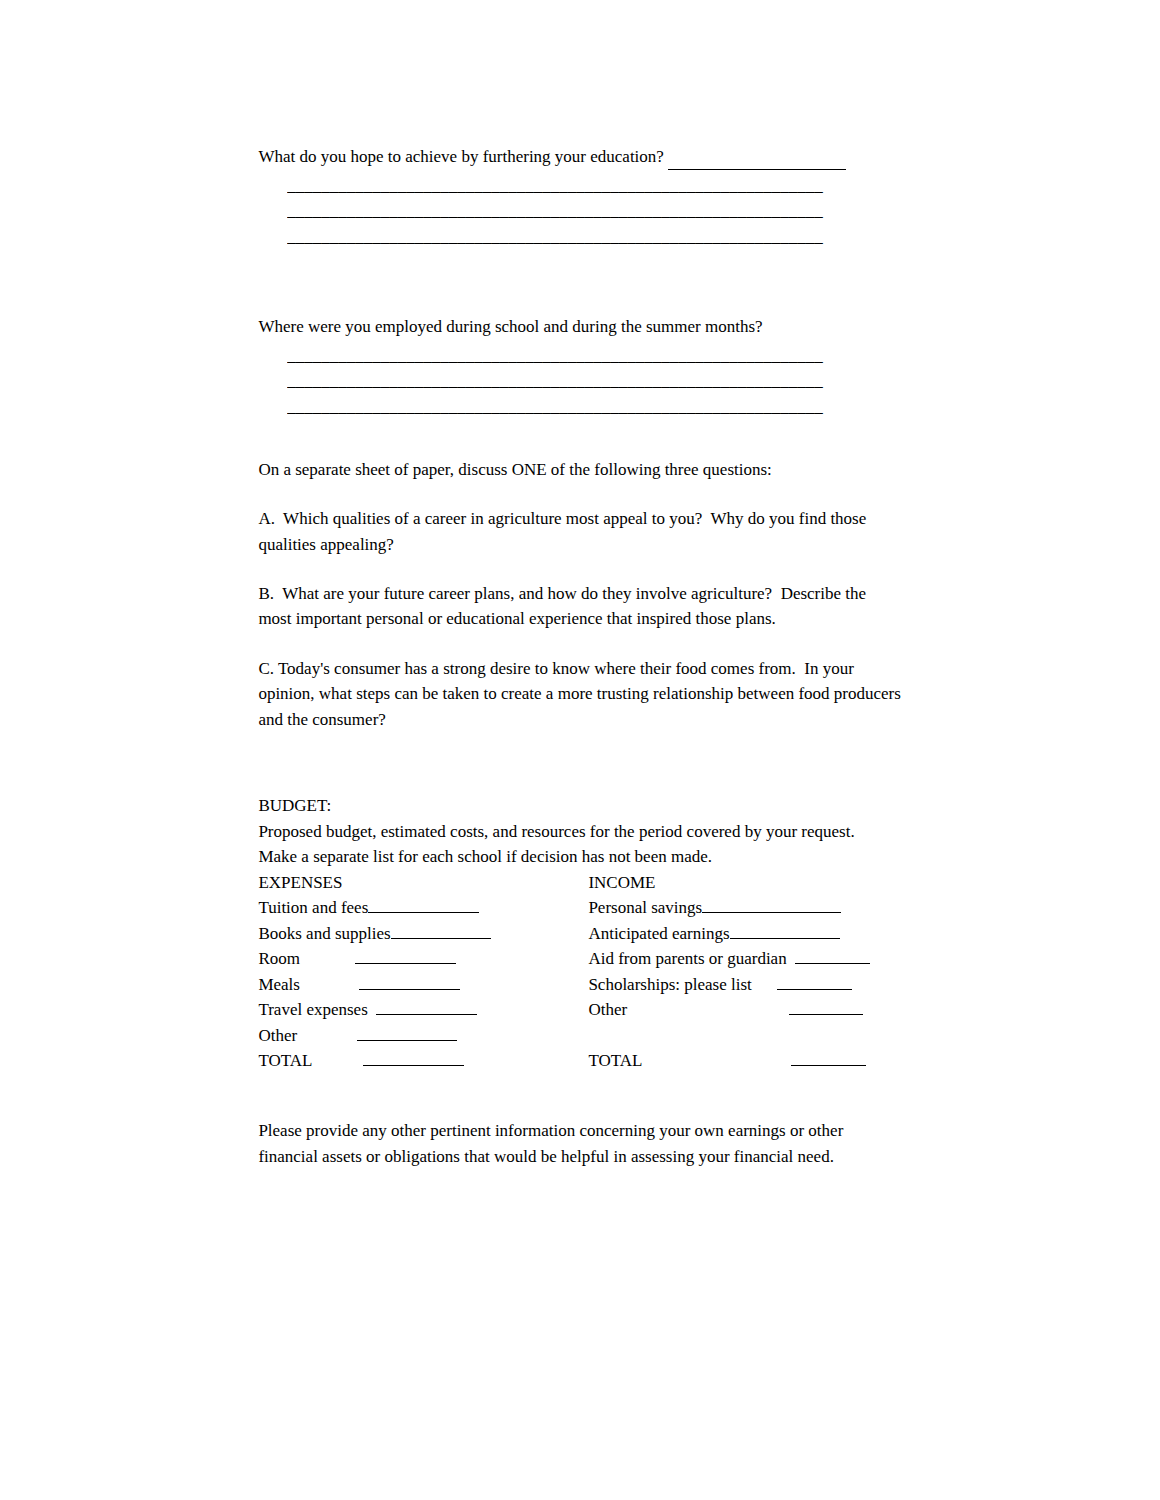What do you hope to achieve by furthering your education?
_______________________________________________________________ _______________________________________________________________ _______________________________________________________________
Where were you employed during school and during the summer months?
_______________________________________________________________ _______________________________________________________________ _______________________________________________________________
On a separate sheet of paper, discuss ONE of the following three questions:
A. Which qualities of a career in agriculture most appeal to you? Why do you find those qualities appealing?
B. What are your future career plans, and how do they involve agriculture? Describe the most important personal or educational experience that inspired those plans.
C. Today's consumer has a strong desire to know where their food comes from. In your opinion, what steps can be taken to create a more trusting relationship between food producers and the consumer?
BUDGET:
Proposed budget, estimated costs, and resources for the period covered by your request. Make a separate list for each school if decision has not been made.
| EXPENSES | INCOME |
| Tuition and fees | Personal savings |
| Books and supplies | Anticipated earnings |
| Room | Aid from parents or guardian |
| Meals | Scholarships: please list |
| Travel expenses | Other |
| Other | |
| TOTAL | TOTAL |
Please provide any other pertinent information concerning your own earnings or other financial assets or obligations that would be helpful in assessing your financial need.